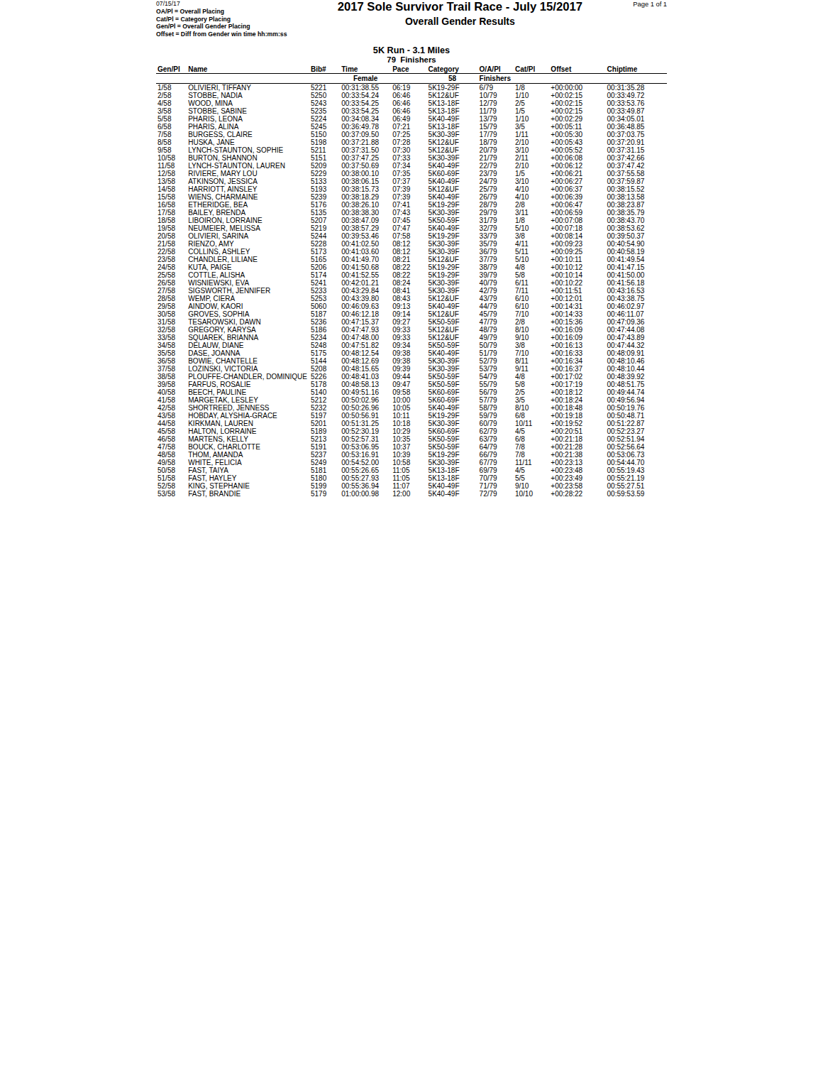07/15/17
OA/Pl = Overall Placing
Cat/Pl = Category Placing
Gen/Pl = Overall Gender Placing
Offset = Diff from Gender win time hh:mm:ss
2017 Sole Survivor Trail Race - July 15/2017
Overall Gender Results
Page 1 of 1
5K Run - 3.1 Miles
79 Finishers
| Gen/Pl | Name | Bib# | Time | Pace | Category | O/A/Pl | Cat/Pl | Offset | Chiptime |
| --- | --- | --- | --- | --- | --- | --- | --- | --- | --- |
| | | | Female | | 58 | Finishers | | |
| 1/58 | OLIVIERI, TIFFANY | 5221 | 00:31:38.55 | 06:19 | 5K19-29F | 6/79 | 1/8 | +00:00:00 | 00:31:35.28 |
| 2/58 | STOBBE, NADIA | 5250 | 00:33:54.24 | 06:46 | 5K12&UF | 10/79 | 1/10 | +00:02:15 | 00:33:49.72 |
| 4/58 | WOOD, MINA | 5243 | 00:33:54.25 | 06:46 | 5K13-18F | 12/79 | 2/5 | +00:02:15 | 00:33:53.76 |
| 3/58 | STOBBE, SABINE | 5235 | 00:33:54.25 | 06:46 | 5K13-18F | 11/79 | 1/5 | +00:02:15 | 00:33:49.87 |
| 5/58 | PHARIS, LEONA | 5224 | 00:34:08.34 | 06:49 | 5K40-49F | 13/79 | 1/10 | +00:02:29 | 00:34:05.01 |
| 6/58 | PHARIS, ALINA | 5245 | 00:36:49.78 | 07:21 | 5K13-18F | 15/79 | 3/5 | +00:05:11 | 00:36:48.85 |
| 7/58 | BURGESS, CLAIRE | 5150 | 00:37:09.50 | 07:25 | 5K30-39F | 17/79 | 1/11 | +00:05:30 | 00:37:03.75 |
| 8/58 | HUSKA, JANE | 5198 | 00:37:21.88 | 07:28 | 5K12&UF | 18/79 | 2/10 | +00:05:43 | 00:37:20.91 |
| 9/58 | LYNCH-STAUNTON, SOPHIE | 5211 | 00:37:31.50 | 07:30 | 5K12&UF | 20/79 | 3/10 | +00:05:52 | 00:37:31.15 |
| 10/58 | BURTON, SHANNON | 5151 | 00:37:47.25 | 07:33 | 5K30-39F | 21/79 | 2/11 | +00:06:08 | 00:37:42.66 |
| 11/58 | LYNCH-STAUNTON, LAUREN | 5209 | 00:37:50.69 | 07:34 | 5K40-49F | 22/79 | 2/10 | +00:06:12 | 00:37:47.42 |
| 12/58 | RIVIERE, MARY LOU | 5229 | 00:38:00.10 | 07:35 | 5K60-69F | 23/79 | 1/5 | +00:06:21 | 00:37:55.58 |
| 13/58 | ATKINSON, JESSICA | 5133 | 00:38:06.15 | 07:37 | 5K40-49F | 24/79 | 3/10 | +00:06:27 | 00:37:59.87 |
| 14/58 | HARRIOTT, AINSLEY | 5193 | 00:38:15.73 | 07:39 | 5K12&UF | 25/79 | 4/10 | +00:06:37 | 00:38:15.52 |
| 15/58 | WIENS, CHARMAINE | 5239 | 00:38:18.29 | 07:39 | 5K40-49F | 26/79 | 4/10 | +00:06:39 | 00:38:13.58 |
| 16/58 | ETHERIDGE, BEA | 5176 | 00:38:26.10 | 07:41 | 5K19-29F | 28/79 | 2/8 | +00:06:47 | 00:38:23.87 |
| 17/58 | BAILEY, BRENDA | 5135 | 00:38:38.30 | 07:43 | 5K30-39F | 29/79 | 3/11 | +00:06:59 | 00:38:35.79 |
| 18/58 | LIBOIRON, LORRAINE | 5207 | 00:38:47.09 | 07:45 | 5K50-59F | 31/79 | 1/8 | +00:07:08 | 00:38:43.70 |
| 19/58 | NEUMEIER, MELISSA | 5219 | 00:38:57.29 | 07:47 | 5K40-49F | 32/79 | 5/10 | +00:07:18 | 00:38:53.62 |
| 20/58 | OLIVIERI, SARINA | 5244 | 00:39:53.46 | 07:58 | 5K19-29F | 33/79 | 3/8 | +00:08:14 | 00:39:50.37 |
| 21/58 | RIENZO, AMY | 5228 | 00:41:02.50 | 08:12 | 5K30-39F | 35/79 | 4/11 | +00:09:23 | 00:40:54.90 |
| 22/58 | COLLINS, ASHLEY | 5173 | 00:41:03.60 | 08:12 | 5K30-39F | 36/79 | 5/11 | +00:09:25 | 00:40:58.19 |
| 23/58 | CHANDLER, LILIANE | 5165 | 00:41:49.70 | 08:21 | 5K12&UF | 37/79 | 5/10 | +00:10:11 | 00:41:49.54 |
| 24/58 | KUTA, PAIGE | 5206 | 00:41:50.68 | 08:22 | 5K19-29F | 38/79 | 4/8 | +00:10:12 | 00:41:47.15 |
| 25/58 | COTTLE, ALISHA | 5174 | 00:41:52.55 | 08:22 | 5K19-29F | 39/79 | 5/8 | +00:10:14 | 00:41:50.00 |
| 26/58 | WISNIEWSKI, EVA | 5241 | 00:42:01.21 | 08:24 | 5K30-39F | 40/79 | 6/11 | +00:10:22 | 00:41:56.18 |
| 27/58 | SIGSWORTH, JENNIFER | 5233 | 00:43:29.84 | 08:41 | 5K30-39F | 42/79 | 7/11 | +00:11:51 | 00:43:16.53 |
| 28/58 | WEMP, CIERA | 5253 | 00:43:39.80 | 08:43 | 5K12&UF | 43/79 | 6/10 | +00:12:01 | 00:43:38.75 |
| 29/58 | AINDOW, KAORI | 5060 | 00:46:09.63 | 09:13 | 5K40-49F | 44/79 | 6/10 | +00:14:31 | 00:46:02.97 |
| 30/58 | GROVES, SOPHIA | 5187 | 00:46:12.18 | 09:14 | 5K12&UF | 45/79 | 7/10 | +00:14:33 | 00:46:11.07 |
| 31/58 | TESAROWSKI, DAWN | 5236 | 00:47:15.37 | 09:27 | 5K50-59F | 47/79 | 2/8 | +00:15:36 | 00:47:09.36 |
| 32/58 | GREGORY, KARYSA | 5186 | 00:47:47.93 | 09:33 | 5K12&UF | 48/79 | 8/10 | +00:16:09 | 00:47:44.08 |
| 33/58 | SQUAREK, BRIANNA | 5234 | 00:47:48.00 | 09:33 | 5K12&UF | 49/79 | 9/10 | +00:16:09 | 00:47:43.89 |
| 34/58 | DELAUW, DIANE | 5248 | 00:47:51.82 | 09:34 | 5K50-59F | 50/79 | 3/8 | +00:16:13 | 00:47:44.32 |
| 35/58 | DASE, JOANNA | 5175 | 00:48:12.54 | 09:38 | 5K40-49F | 51/79 | 7/10 | +00:16:33 | 00:48:09.91 |
| 36/58 | BOWIE, CHANTELLE | 5144 | 00:48:12.69 | 09:38 | 5K30-39F | 52/79 | 8/11 | +00:16:34 | 00:48:10.46 |
| 37/58 | LOZINSKI, VICTORIA | 5208 | 00:48:15.65 | 09:39 | 5K30-39F | 53/79 | 9/11 | +00:16:37 | 00:48:10.44 |
| 38/58 | PLOUFFE-CHANDLER, DOMINIQUE | 5226 | 00:48:41.03 | 09:44 | 5K50-59F | 54/79 | 4/8 | +00:17:02 | 00:48:39.92 |
| 39/58 | FARFUS, ROSALIE | 5178 | 00:48:58.13 | 09:47 | 5K50-59F | 55/79 | 5/8 | +00:17:19 | 00:48:51.75 |
| 40/58 | BEECH, PAULINE | 5140 | 00:49:51.16 | 09:58 | 5K60-69F | 56/79 | 2/5 | +00:18:12 | 00:49:44.74 |
| 41/58 | MARGETAK, LESLEY | 5212 | 00:50:02.96 | 10:00 | 5K60-69F | 57/79 | 3/5 | +00:18:24 | 00:49:56.94 |
| 42/58 | SHORTREED, JENNESS | 5232 | 00:50:26.96 | 10:05 | 5K40-49F | 58/79 | 8/10 | +00:18:48 | 00:50:19.76 |
| 43/58 | HOBDAY, ALYSHIA-GRACE | 5197 | 00:50:56.91 | 10:11 | 5K19-29F | 59/79 | 6/8 | +00:19:18 | 00:50:48.71 |
| 44/58 | KIRKMAN, LAUREN | 5201 | 00:51:31.25 | 10:18 | 5K30-39F | 60/79 | 10/11 | +00:19:52 | 00:51:22.87 |
| 45/58 | HALTON, LORRAINE | 5189 | 00:52:30.19 | 10:29 | 5K60-69F | 62/79 | 4/5 | +00:20:51 | 00:52:23.27 |
| 46/58 | MARTENS, KELLY | 5213 | 00:52:57.31 | 10:35 | 5K50-59F | 63/79 | 6/8 | +00:21:18 | 00:52:51.94 |
| 47/58 | BOUCK, CHARLOTTE | 5191 | 00:53:06.95 | 10:37 | 5K50-59F | 64/79 | 7/8 | +00:21:28 | 00:52:56.64 |
| 48/58 | THOM, AMANDA | 5237 | 00:53:16.91 | 10:39 | 5K19-29F | 66/79 | 7/8 | +00:21:38 | 00:53:06.73 |
| 49/58 | WHITE, FELICIA | 5249 | 00:54:52.00 | 10:58 | 5K30-39F | 67/79 | 11/11 | +00:23:13 | 00:54:44.70 |
| 50/58 | FAST, TAIYA | 5181 | 00:55:26.65 | 11:05 | 5K13-18F | 69/79 | 4/5 | +00:23:48 | 00:55:19.43 |
| 51/58 | FAST, HAYLEY | 5180 | 00:55:27.93 | 11:05 | 5K13-18F | 70/79 | 5/5 | +00:23:49 | 00:55:21.19 |
| 52/58 | KING, STEPHANIE | 5199 | 00:55:36.94 | 11:07 | 5K40-49F | 71/79 | 9/10 | +00:23:58 | 00:55:27.51 |
| 53/58 | FAST, BRANDIE | 5179 | 01:00:00.98 | 12:00 | 5K40-49F | 72/79 | 10/10 | +00:28:22 | 00:59:53.59 |